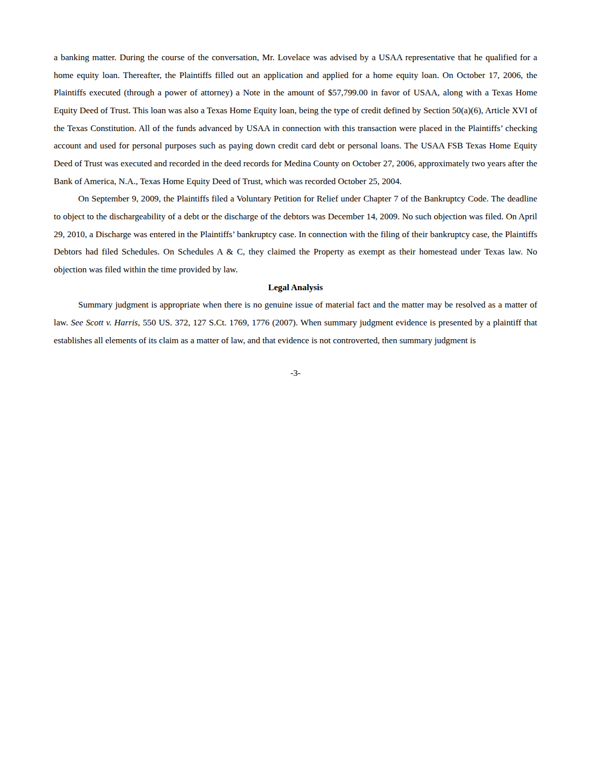a banking matter. During the course of the conversation, Mr. Lovelace was advised by a USAA representative that he qualified for a home equity loan. Thereafter, the Plaintiffs filled out an application and applied for a home equity loan. On October 17, 2006, the Plaintiffs executed (through a power of attorney) a Note in the amount of $57,799.00 in favor of USAA, along with a Texas Home Equity Deed of Trust. This loan was also a Texas Home Equity loan, being the type of credit defined by Section 50(a)(6), Article XVI of the Texas Constitution. All of the funds advanced by USAA in connection with this transaction were placed in the Plaintiffs’ checking account and used for personal purposes such as paying down credit card debt or personal loans. The USAA FSB Texas Home Equity Deed of Trust was executed and recorded in the deed records for Medina County on October 27, 2006, approximately two years after the Bank of America, N.A., Texas Home Equity Deed of Trust, which was recorded October 25, 2004.
On September 9, 2009, the Plaintiffs filed a Voluntary Petition for Relief under Chapter 7 of the Bankruptcy Code. The deadline to object to the dischargeability of a debt or the discharge of the debtors was December 14, 2009. No such objection was filed. On April 29, 2010, a Discharge was entered in the Plaintiffs’ bankruptcy case. In connection with the filing of their bankruptcy case, the Plaintiffs Debtors had filed Schedules. On Schedules A & C, they claimed the Property as exempt as their homestead under Texas law. No objection was filed within the time provided by law.
Legal Analysis
Summary judgment is appropriate when there is no genuine issue of material fact and the matter may be resolved as a matter of law. See Scott v. Harris, 550 US. 372, 127 S.Ct. 1769, 1776 (2007). When summary judgment evidence is presented by a plaintiff that establishes all elements of its claim as a matter of law, and that evidence is not controverted, then summary judgment is
-3-